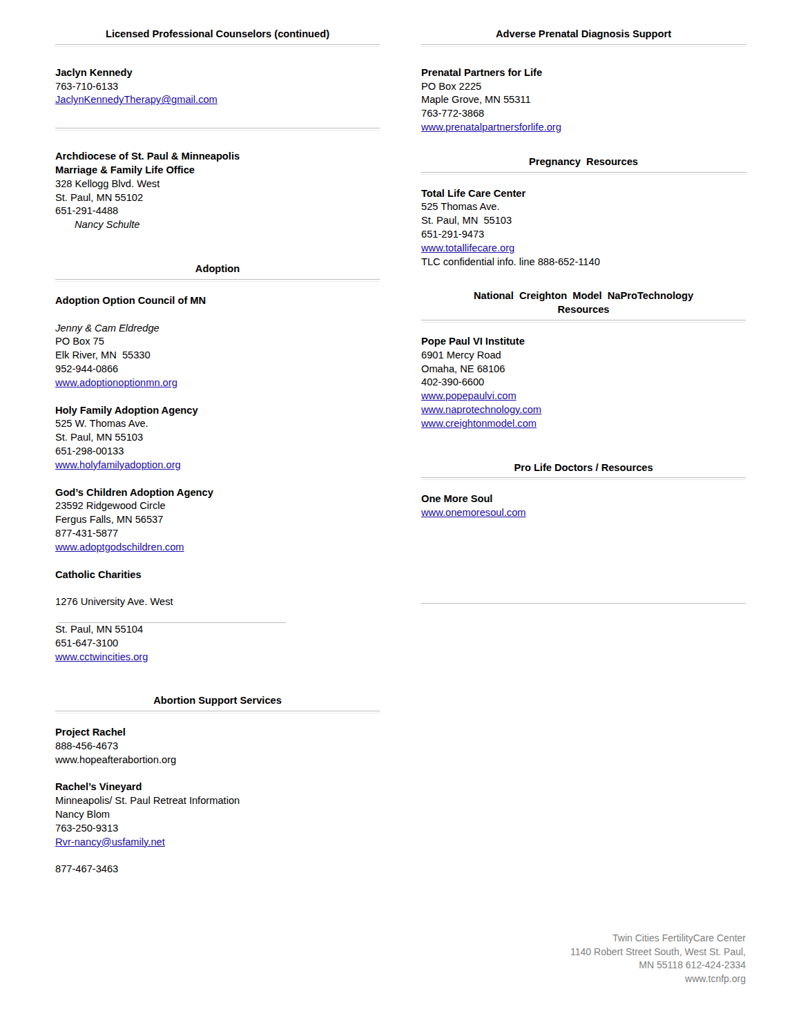Licensed Professional Counselors (continued)
Jaclyn Kennedy
763-710-6133
JaclynKennedyTherapy@gmail.com
Archdiocese of St. Paul & Minneapolis
Marriage & Family Life Office
328 Kellogg Blvd. West
St. Paul, MN 55102
651-291-4488
Nancy Schulte
Adoption
Adoption Option Council of MN
Jenny & Cam Eldredge
PO Box 75
Elk River, MN 55330
952-944-0866
www.adoptionoptionmn.org
Holy Family Adoption Agency
525 W. Thomas Ave.
St. Paul, MN 55103
651-298-00133
www.holyfamilyadoption.org
God’s Children Adoption Agency
23592 Ridgewood Circle
Fergus Falls, MN 56537
877-431-5877
www.adoptgodschildren.com
Catholic Charities
1276 University Ave. West
St. Paul, MN 55104
651-647-3100
www.cctwincities.org
Abortion Support Services
Project Rachel
888-456-4673
www.hopeafterabortion.org
Rachel’s Vineyard
Minneapolis/ St. Paul Retreat Information
Nancy Blom
763-250-9313
Rvr-nancy@usfamily.net
877-467-3463
Adverse Prenatal Diagnosis Support
Prenatal Partners for Life
PO Box 2225
Maple Grove, MN 55311
763-772-3868
www.prenatalpartnersforlife.org
Pregnancy Resources
Total Life Care Center
525 Thomas Ave.
St. Paul, MN 55103
651-291-9473
www.totallifecare.org
TLC confidential info. line 888-652-1140
National Creighton Model NaProTechnology
Resources
Pope Paul VI Institute
6901 Mercy Road
Omaha, NE 68106
402-390-6600
www.popepaulvi.com
www.naprotechnology.com
www.creightonmodel.com
Pro Life Doctors / Resources
One More Soul
www.onemoresoul.com
Twin Cities FertilityCare Center
1140 Robert Street South, West St. Paul,
MN 55118 612-424-2334
www.tcnfp.org